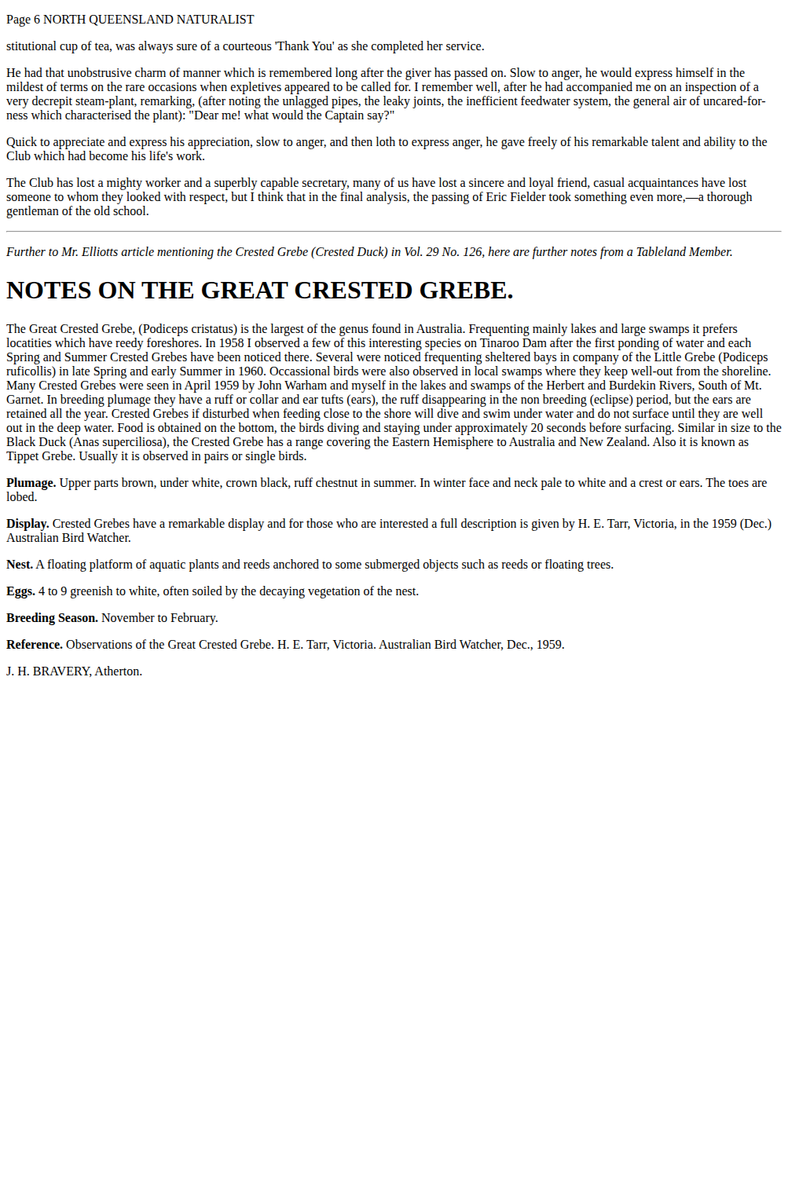Page 6 NORTH QUEENSLAND NATURALIST
stitutional cup of tea, was always sure of a courteous 'Thank You' as she completed her service.
He had that unobstrusive charm of manner which is remembered long after the giver has passed on. Slow to anger, he would express himself in the mildest of terms on the rare occasions when expletives appeared to be called for. I remember well, after he had accompanied me on an inspection of a very decrepit steam-plant, remarking, (after noting the unlagged pipes, the leaky joints, the inefficient feedwater system, the general air of uncared-for-ness which characterised the plant): "Dear me! what would the Captain say?"
Quick to appreciate and express his appreciation, slow to anger, and then loth to express anger, he gave freely of his remarkable talent and ability to the Club which had become his life's work.
The Club has lost a mighty worker and a superbly capable secretary, many of us have lost a sincere and loyal friend, casual acquaintances have lost someone to whom they looked with respect, but I think that in the final analysis, the passing of Eric Fielder took something even more,—a thorough gentleman of the old school.
Further to Mr. Elliotts article mentioning the Crested Grebe (Crested Duck) in Vol. 29 No. 126, here are further notes from a Tableland Member.
NOTES ON THE GREAT CRESTED GREBE.
The Great Crested Grebe, (Podiceps cristatus) is the largest of the genus found in Australia. Frequenting mainly lakes and large swamps it prefers locatities which have reedy foreshores. In 1958 I observed a few of this interesting species on Tinaroo Dam after the first ponding of water and each Spring and Summer Crested Grebes have been noticed there. Several were noticed frequenting sheltered bays in company of the Little Grebe (Podiceps ruficollis) in late Spring and early Summer in 1960. Occassional birds were also observed in local swamps where they keep well-out from the shoreline. Many Crested Grebes were seen in April 1959 by John Warham and myself in the lakes and swamps of the Herbert and Burdekin Rivers, South of Mt. Garnet. In breeding plumage they have a ruff or collar and ear tufts (ears), the ruff disappearing in the non breeding (eclipse) period, but the ears are retained all the year. Crested Grebes if disturbed when feeding close to the shore will dive and swim under water and do not surface until they are well out in the deep water. Food is obtained on the bottom, the birds diving and staying under approximately 20 seconds before surfacing. Similar in size to the Black Duck (Anas superciliosa), the Crested Grebe has a range covering the Eastern Hemisphere to Australia and New Zealand. Also it is known as Tippet Grebe. Usually it is observed in pairs or single birds.
Plumage. Upper parts brown, under white, crown black, ruff chestnut in summer. In winter face and neck pale to white and a crest or ears. The toes are lobed.
Display. Crested Grebes have a remarkable display and for those who are interested a full description is given by H. E. Tarr, Victoria, in the 1959 (Dec.) Australian Bird Watcher.
Nest. A floating platform of aquatic plants and reeds anchored to some submerged objects such as reeds or floating trees.
Eggs. 4 to 9 greenish to white, often soiled by the decaying vegetation of the nest.
Breeding Season. November to February.
Reference. Observations of the Great Crested Grebe. H. E. Tarr, Victoria. Australian Bird Watcher, Dec., 1959.
J. H. BRAVERY, Atherton.